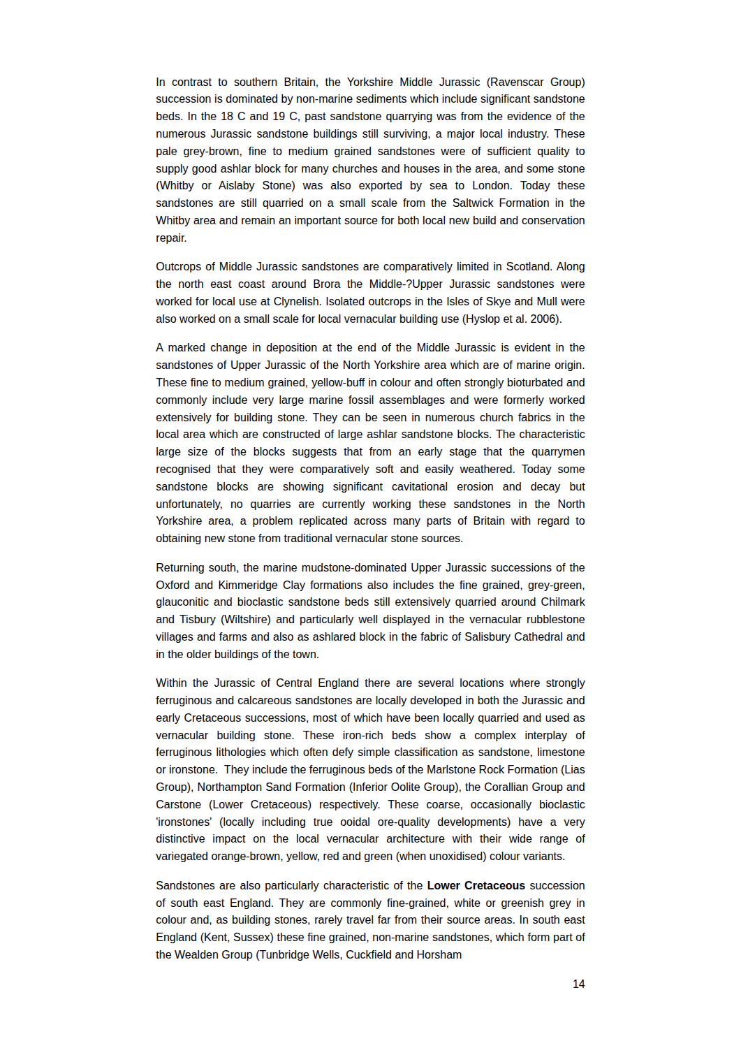In contrast to southern Britain, the Yorkshire Middle Jurassic (Ravenscar Group) succession is dominated by non-marine sediments which include significant sandstone beds. In the 18 C and 19 C, past sandstone quarrying was from the evidence of the numerous Jurassic sandstone buildings still surviving, a major local industry. These pale grey-brown, fine to medium grained sandstones were of sufficient quality to supply good ashlar block for many churches and houses in the area, and some stone (Whitby or Aislaby Stone) was also exported by sea to London. Today these sandstones are still quarried on a small scale from the Saltwick Formation in the Whitby area and remain an important source for both local new build and conservation repair.
Outcrops of Middle Jurassic sandstones are comparatively limited in Scotland. Along the north east coast around Brora the Middle-?Upper Jurassic sandstones were worked for local use at Clynelish. Isolated outcrops in the Isles of Skye and Mull were also worked on a small scale for local vernacular building use (Hyslop et al. 2006).
A marked change in deposition at the end of the Middle Jurassic is evident in the sandstones of Upper Jurassic of the North Yorkshire area which are of marine origin. These fine to medium grained, yellow-buff in colour and often strongly bioturbated and commonly include very large marine fossil assemblages and were formerly worked extensively for building stone. They can be seen in numerous church fabrics in the local area which are constructed of large ashlar sandstone blocks. The characteristic large size of the blocks suggests that from an early stage that the quarrymen recognised that they were comparatively soft and easily weathered. Today some sandstone blocks are showing significant cavitational erosion and decay but unfortunately, no quarries are currently working these sandstones in the North Yorkshire area, a problem replicated across many parts of Britain with regard to obtaining new stone from traditional vernacular stone sources.
Returning south, the marine mudstone-dominated Upper Jurassic successions of the Oxford and Kimmeridge Clay formations also includes the fine grained, grey-green, glauconitic and bioclastic sandstone beds still extensively quarried around Chilmark and Tisbury (Wiltshire) and particularly well displayed in the vernacular rubblestone villages and farms and also as ashlared block in the fabric of Salisbury Cathedral and in the older buildings of the town.
Within the Jurassic of Central England there are several locations where strongly ferruginous and calcareous sandstones are locally developed in both the Jurassic and early Cretaceous successions, most of which have been locally quarried and used as vernacular building stone. These iron-rich beds show a complex interplay of ferruginous lithologies which often defy simple classification as sandstone, limestone or ironstone. They include the ferruginous beds of the Marlstone Rock Formation (Lias Group), Northampton Sand Formation (Inferior Oolite Group), the Corallian Group and Carstone (Lower Cretaceous) respectively. These coarse, occasionally bioclastic 'ironstones' (locally including true ooidal ore-quality developments) have a very distinctive impact on the local vernacular architecture with their wide range of variegated orange-brown, yellow, red and green (when unoxidised) colour variants.
Sandstones are also particularly characteristic of the Lower Cretaceous succession of south east England. They are commonly fine-grained, white or greenish grey in colour and, as building stones, rarely travel far from their source areas. In south east England (Kent, Sussex) these fine grained, non-marine sandstones, which form part of the Wealden Group (Tunbridge Wells, Cuckfield and Horsham
14